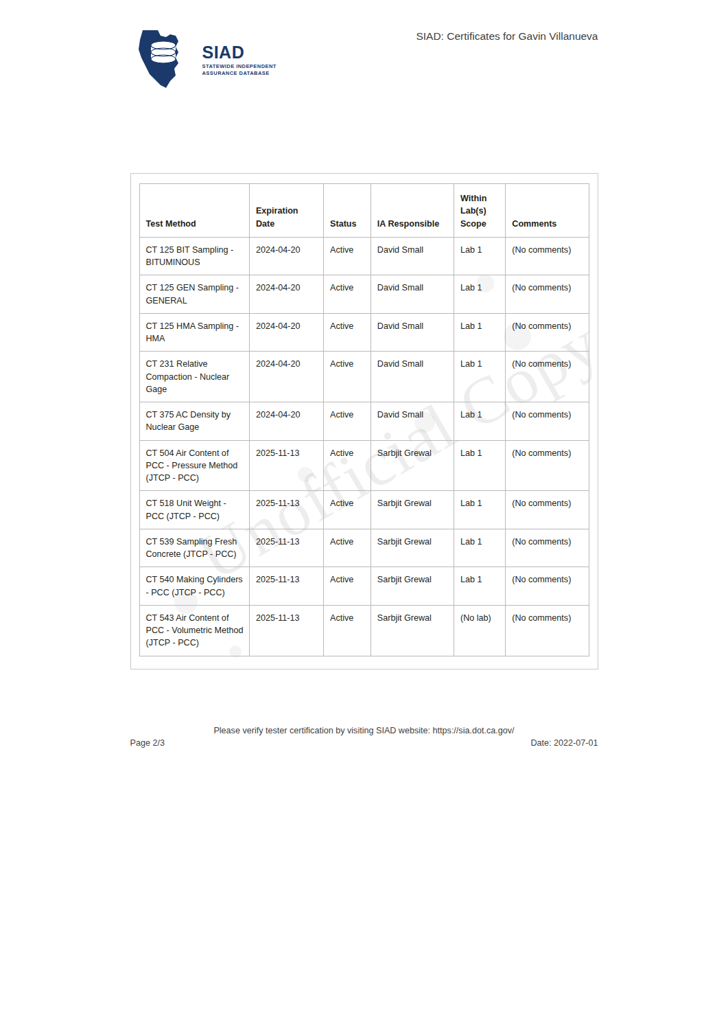SIAD STATEWIDE INDEPENDENT
ASSURANCE DATABASE
SIAD: Certificates for Gavin Villanueva
Unofficial Copy
| Test Method | Expiration Date | Status | IA Responsible | Within Lab(s) Scope | Comments |
| --- | --- | --- | --- | --- | --- |
| CT 125 BIT Sampling - BITUMINOUS | 2024-04-20 | Active | David Small | Lab 1 | (No comments) |
| CT 125 GEN Sampling - GENERAL | 2024-04-20 | Active | David Small | Lab 1 | (No comments) |
| CT 125 HMA Sampling - HMA | 2024-04-20 | Active | David Small | Lab 1 | (No comments) |
| CT 231 Relative Compaction - Nuclear Gage | 2024-04-20 | Active | David Small | Lab 1 | (No comments) |
| CT 375 AC Density by Nuclear Gage | 2024-04-20 | Active | David Small | Lab 1 | (No comments) |
| CT 504 Air Content of PCC - Pressure Method (JTCP - PCC) | 2025-11-13 | Active | Sarbjit Grewal | Lab 1 | (No comments) |
| CT 518 Unit Weight - PCC (JTCP - PCC) | 2025-11-13 | Active | Sarbjit Grewal | Lab 1 | (No comments) |
| CT 539 Sampling Fresh Concrete (JTCP - PCC) | 2025-11-13 | Active | Sarbjit Grewal | Lab 1 | (No comments) |
| CT 540 Making Cylinders - PCC (JTCP - PCC) | 2025-11-13 | Active | Sarbjit Grewal | Lab 1 | (No comments) |
| CT 543 Air Content of PCC - Volumetric Method (JTCP - PCC) | 2025-11-13 | Active | Sarbjit Grewal | (No lab) | (No comments) |
Please verify tester certification by visiting SIAD website: https://sia.dot.ca.gov/
Page 2/3 Date: 2022-07-01